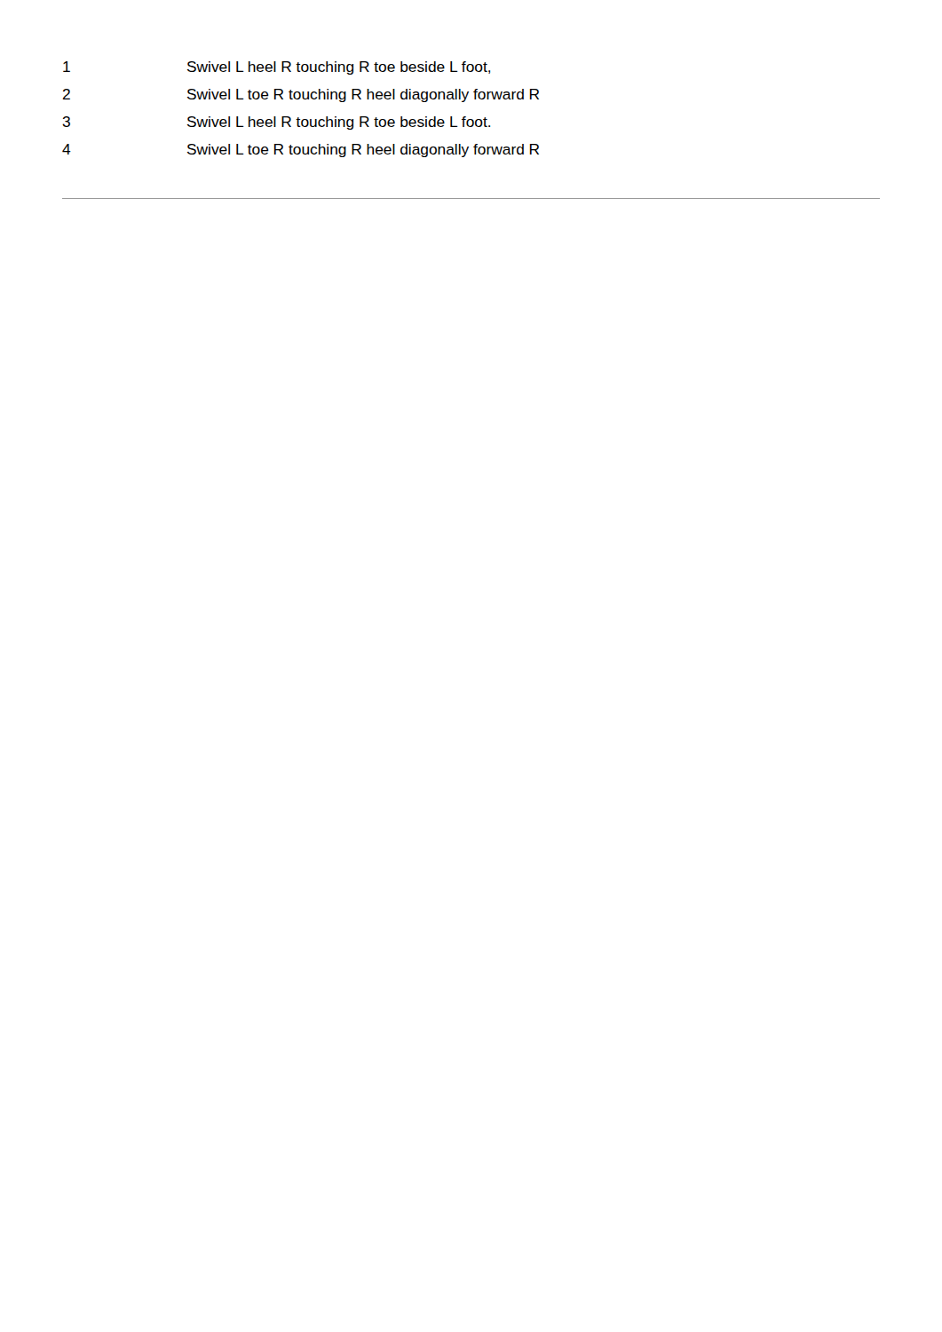| 1 | Swivel L heel R touching R toe beside L foot, |
| 2 | Swivel L toe R touching R heel diagonally forward R |
| 3 | Swivel L heel R touching R toe beside L foot. |
| 4 | Swivel L toe R touching R heel diagonally forward R |